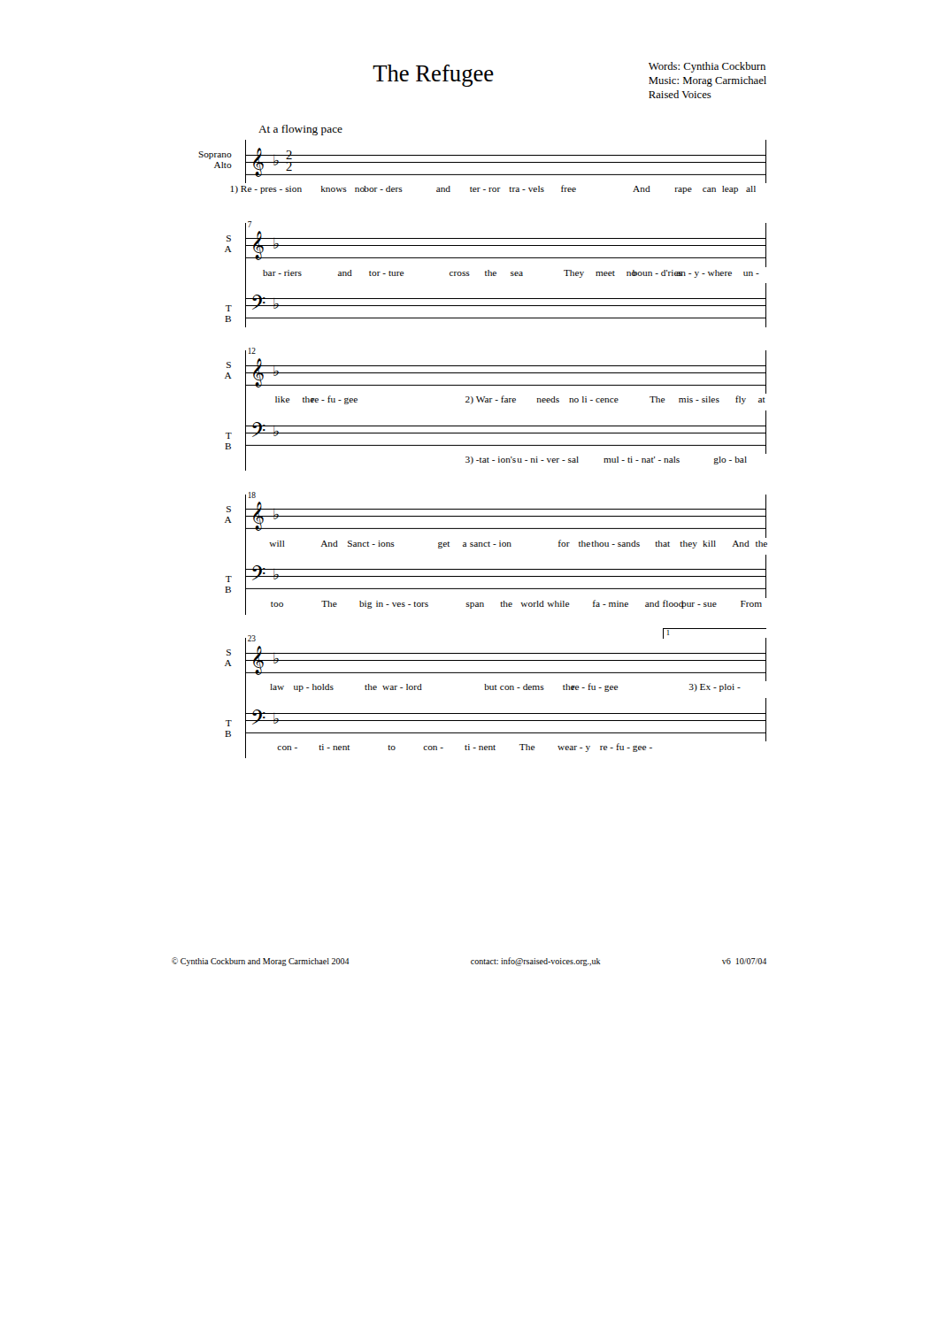The Refugee
Words: Cynthia Cockburn
Music: Morag Carmichael
Raised Voices
At a flowing pace
Soprano
Alto
𝄞
♭
22
1) Re - pres - sion knows no bor - ders and ter - ror tra - vels free And rape can leap all
S
A
T
B
7
𝄞
♭
bar - riers and tor - ture cross the sea They meet no boun - d'ries an - y - where un -
𝄢
♭
S
A
T
B
12
𝄞
♭
like the re - fu - gee 2) War - fare needs no li - cence The mis - siles fly at
𝄢
♭
3) -tat - ion's u - ni - ver - sal mul - ti - nat' - nals glo - bal
S
A
T
B
18
𝄞
♭
will And Sanct - ions get a sanct - ion for the thou - sands that they kill And the
𝄢
♭
too The big in - ves - tors span the world while fa - mine and flood pur - sue From
S
A
T
B
23
1
𝄞
♭
law up - holds the war - lord but con - dems the re - fu - gee 3) Ex - ploi -
𝄢
♭
con - ti - nent to con - ti - nent The wear - y re - fu - gee -
© Cynthia Cockburn and Morag Carmichael 2004
contact: info@rsaised-voices.org.,uk
v6 10/07/04